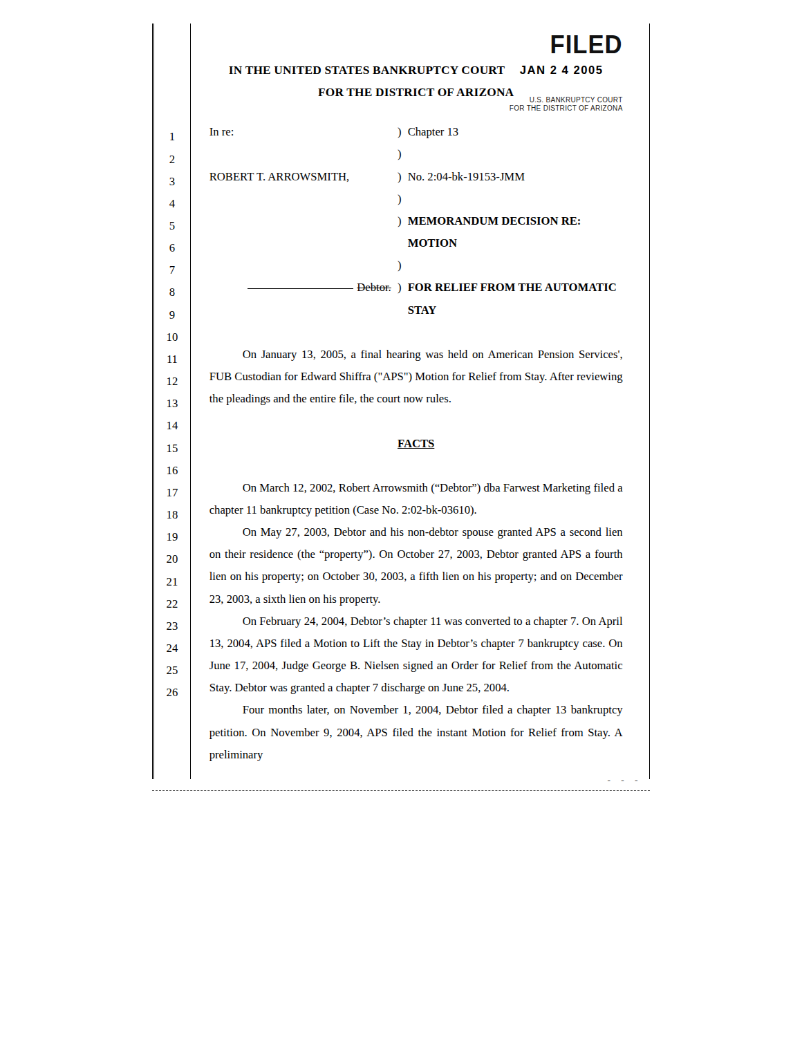1
2
3
4
5
6
7
8
9
10
11
12
13
14
15
16
17
18
19
20
21
22
23
24
25
26
FILED
IN THE UNITED STATES BANKRUPTCY COURT JAN 2 4 2005
FOR THE DISTRICT OF ARIZONA
U.S. BANKRUPTCY COURT
FOR THE DISTRICT OF ARIZONA
| In re: | ) | Chapter 13 |
| | ) | |
| ROBERT T. ARROWSMITH, | ) | No. 2:04-bk-19153-JMM |
| | ) | |
| | ) | MEMORANDUM DECISION RE: MOTION |
| | ) | |
| Debtor. | ) | FOR RELIEF FROM THE AUTOMATIC STAY |
On January 13, 2005, a final hearing was held on American Pension Services', FUB Custodian for Edward Shiffra ("APS") Motion for Relief from Stay. After reviewing the pleadings and the entire file, the court now rules.
FACTS
On March 12, 2002, Robert Arrowsmith (“Debtor”) dba Farwest Marketing filed a chapter 11 bankruptcy petition (Case No. 2:02-bk-03610).
On May 27, 2003, Debtor and his non-debtor spouse granted APS a second lien on their residence (the “property”). On October 27, 2003, Debtor granted APS a fourth lien on his property; on October 30, 2003, a fifth lien on his property; and on December 23, 2003, a sixth lien on his property.
On February 24, 2004, Debtor’s chapter 11 was converted to a chapter 7. On April 13, 2004, APS filed a Motion to Lift the Stay in Debtor’s chapter 7 bankruptcy case. On June 17, 2004, Judge George B. Nielsen signed an Order for Relief from the Automatic Stay. Debtor was granted a chapter 7 discharge on June 25, 2004.
Four months later, on November 1, 2004, Debtor filed a chapter 13 bankruptcy petition. On November 9, 2004, APS filed the instant Motion for Relief from Stay. A preliminary
- - -